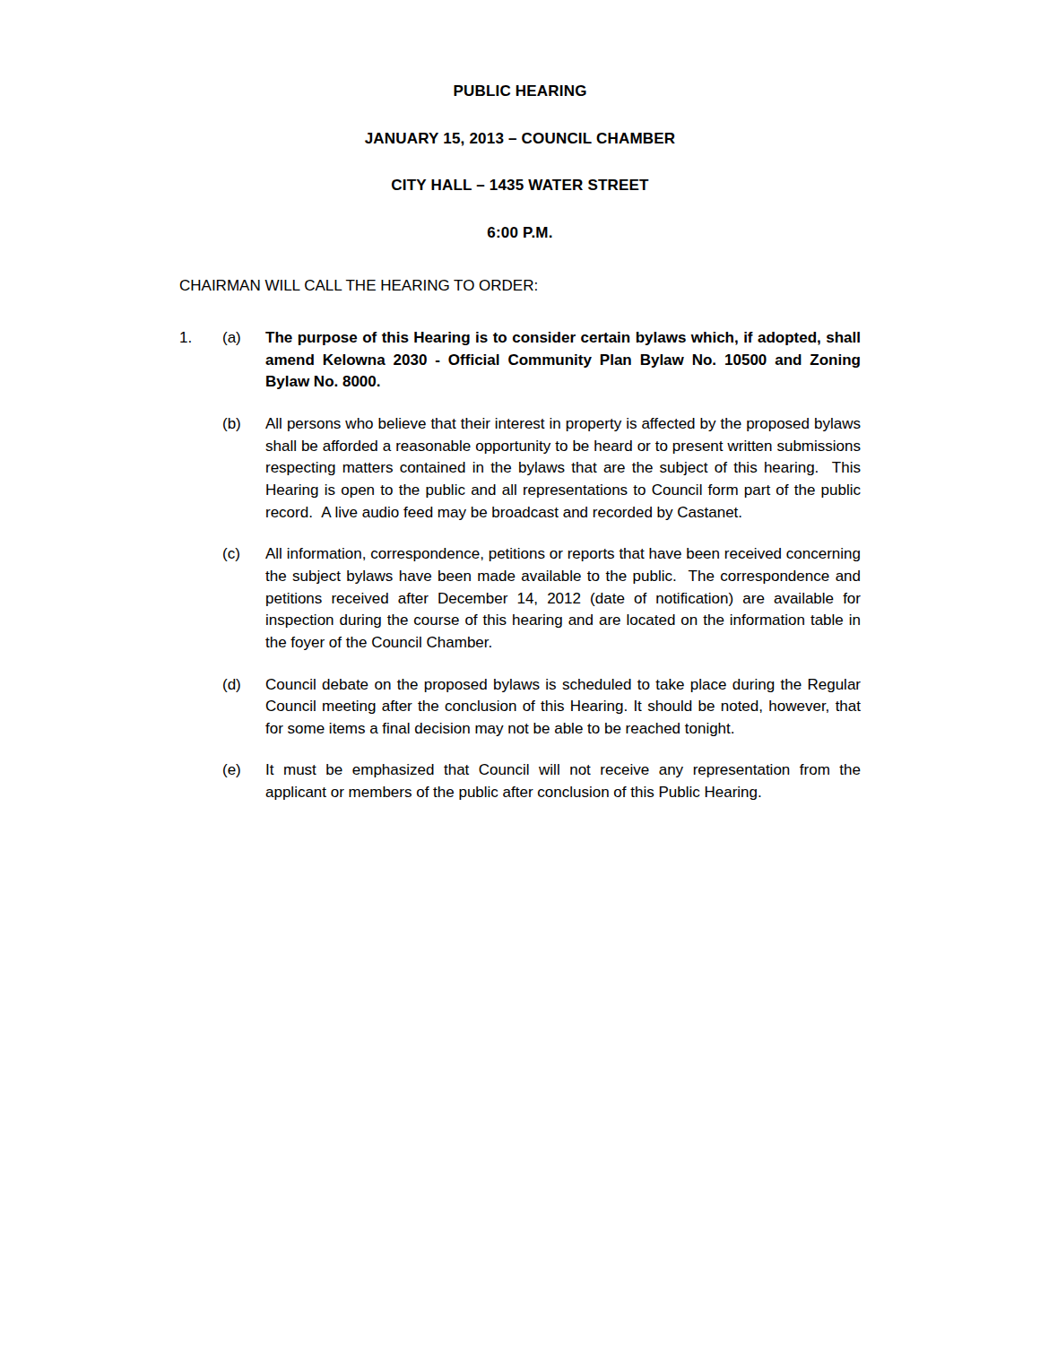PUBLIC HEARING
JANUARY 15, 2013 – COUNCIL CHAMBER
CITY HALL – 1435 WATER STREET
6:00 P.M.
CHAIRMAN WILL CALL THE HEARING TO ORDER:
1.
(a)
The purpose of this Hearing is to consider certain bylaws which, if adopted, shall amend Kelowna 2030 - Official Community Plan Bylaw No. 10500 and Zoning Bylaw No. 8000.
(b)
All persons who believe that their interest in property is affected by the proposed bylaws shall be afforded a reasonable opportunity to be heard or to present written submissions respecting matters contained in the bylaws that are the subject of this hearing. This Hearing is open to the public and all representations to Council form part of the public record. A live audio feed may be broadcast and recorded by Castanet.
(c)
All information, correspondence, petitions or reports that have been received concerning the subject bylaws have been made available to the public. The correspondence and petitions received after December 14, 2012 (date of notification) are available for inspection during the course of this hearing and are located on the information table in the foyer of the Council Chamber.
(d)
Council debate on the proposed bylaws is scheduled to take place during the Regular Council meeting after the conclusion of this Hearing. It should be noted, however, that for some items a final decision may not be able to be reached tonight.
(e)
It must be emphasized that Council will not receive any representation from the applicant or members of the public after conclusion of this Public Hearing.